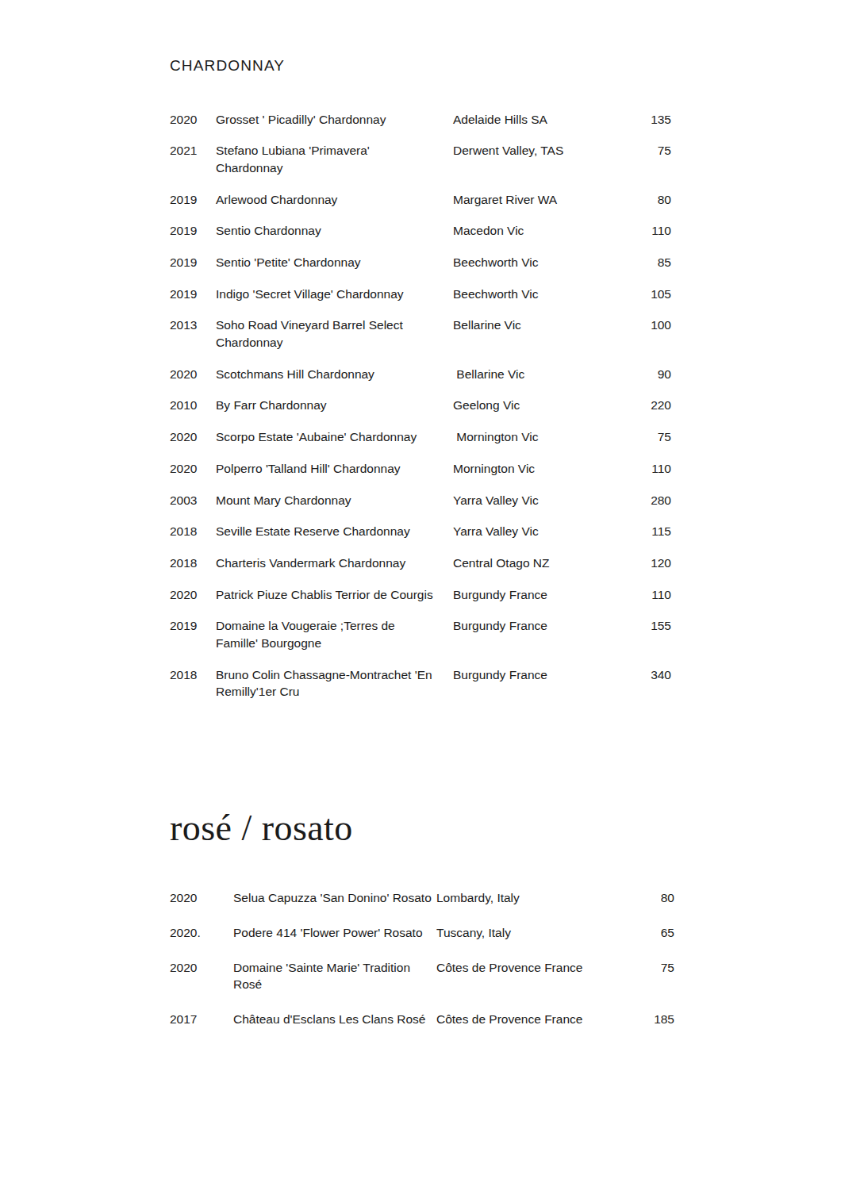CHARDONNAY
| 2020 | Grosset ' Picadilly' Chardonnay | Adelaide Hills SA | 135 |
| 2021 | Stefano Lubiana 'Primavera' Chardonnay | Derwent Valley, TAS | 75 |
| 2019 | Arlewood Chardonnay | Margaret River WA | 80 |
| 2019 | Sentio Chardonnay | Macedon Vic | 110 |
| 2019 | Sentio 'Petite' Chardonnay | Beechworth Vic | 85 |
| 2019 | Indigo 'Secret Village' Chardonnay | Beechworth Vic | 105 |
| 2013 | Soho Road Vineyard Barrel Select Chardonnay | Bellarine Vic | 100 |
| 2020 | Scotchmans Hill Chardonnay | Bellarine Vic | 90 |
| 2010 | By Farr Chardonnay | Geelong Vic | 220 |
| 2020 | Scorpo Estate 'Aubaine' Chardonnay | Mornington Vic | 75 |
| 2020 | Polperro 'Talland Hill' Chardonnay | Mornington Vic | 110 |
| 2003 | Mount Mary Chardonnay | Yarra Valley Vic | 280 |
| 2018 | Seville Estate Reserve Chardonnay | Yarra Valley Vic | 115 |
| 2018 | Charteris Vandermark Chardonnay | Central Otago NZ | 120 |
| 2020 | Patrick Piuze Chablis Terrior de Courgis | Burgundy France | 110 |
| 2019 | Domaine la Vougeraie ;Terres de Famille' Bourgogne | Burgundy France | 155 |
| 2018 | Bruno Colin Chassagne-Montrachet 'En Remilly'1er Cru | Burgundy France | 340 |
rosé / rosato
| 2020 | Selua Capuzza 'San Donino' Rosato | Lombardy, Italy | 80 |
| 2020. | Podere 414 'Flower Power' Rosato | Tuscany, Italy | 65 |
| 2020 | Domaine 'Sainte Marie' Tradition Rosé | Côtes de Provence France | 75 |
| 2017 | Château d'Esclans Les Clans Rosé | Côtes de Provence France | 185 |